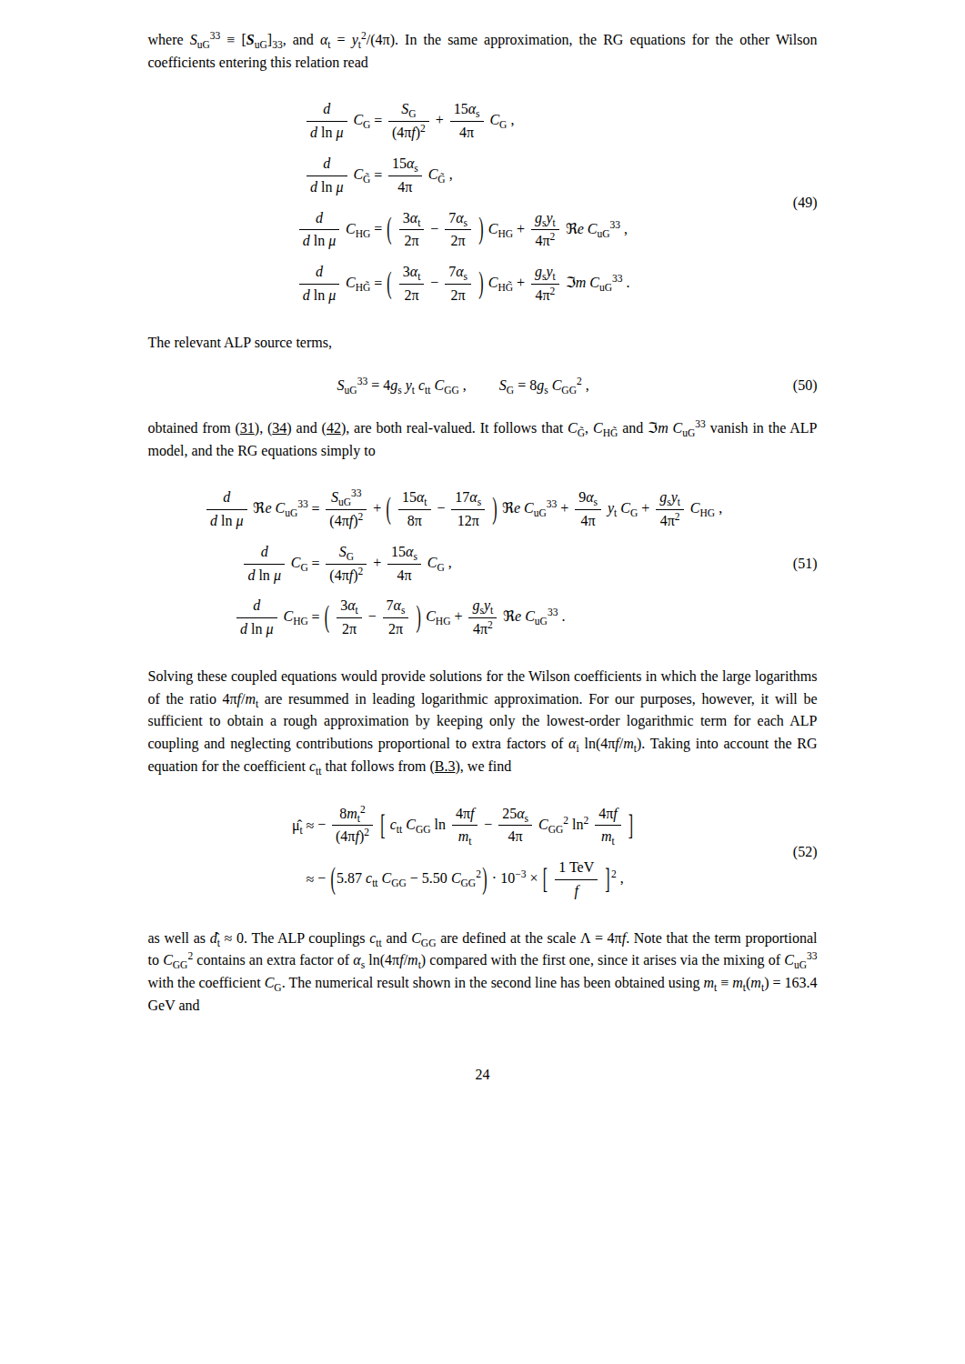where SuG33 ≡ [SuG]33, and αt = yt2/(4π). In the same approximation, the RG equations for the other Wilson coefficients entering this relation read
| d d ln μ C G | = | S G (4π f ) 2 + 15 α s 4π C G , |
| d d ln μ C G̃ | = | 15 α s 4π C G̃ , |
| d d ln μ C HG | = | ( 3 α t 2π − 7 α s 2π ) C HG + g s y t 4π 2 ℜ e C uG 33 , |
| d d ln μ C HG̃ | = | ( 3 α t 2π − 7 α s 2π ) C HG̃ + g s y t 4π 2 ℑ m C uG 33 . |
(49)
The relevant ALP source terms,
SuG33 = 4gs yt ctt CGG , SG = 8gs CGG2 ,
(50)
obtained from (31), (34) and (42), are both real-valued. It follows that CG̃, CHG̃ and ℑm CuG33 vanish in the ALP model, and the RG equations simply to
| d d ln μ ℜ e C uG 33 | = | S uG 33 (4π f ) 2 + ( 15 α t 8π − 17 α s 12π ) ℜ e C uG 33 + 9 α s 4π y t C G + g s y t 4π 2 C HG , |
| d d ln μ C G | = | S G (4π f ) 2 + 15 α s 4π C G , |
| d d ln μ C HG | = | ( 3 α t 2π − 7 α s 2π ) C HG + g s y t 4π 2 ℜ e C uG 33 . |
(51)
Solving these coupled equations would provide solutions for the Wilson coefficients in which the large logarithms of the ratio 4πf/mt are resummed in leading logarithmic approximation. For our purposes, however, it will be sufficient to obtain a rough approximation by keeping only the lowest-order logarithmic term for each ALP coupling and neglecting contributions proportional to extra factors of αi ln(4πf/mt). Taking into account the RG equation for the coefficient ctt that follows from (B.3), we find
| μ̂ t | ≈ | − 8 m t 2 (4π f ) 2 [ c tt C GG ln 4π f m t − 25 α s 4π C GG 2 ln 2 4π f m t ] |
| | ≈ | − ( 5.87 c tt C GG − 5.50 C GG 2 ) · 10 −3 × [ 1 TeV f ] 2 , |
(52)
as well as d̂t ≈ 0. The ALP couplings ctt and CGG are defined at the scale Λ = 4πf. Note that the term proportional to CGG2 contains an extra factor of αs ln(4πf/mt) compared with the first one, since it arises via the mixing of CuG33 with the coefficient CG. The numerical result shown in the second line has been obtained using mt ≡ mt(mt) = 163.4 GeV and
24